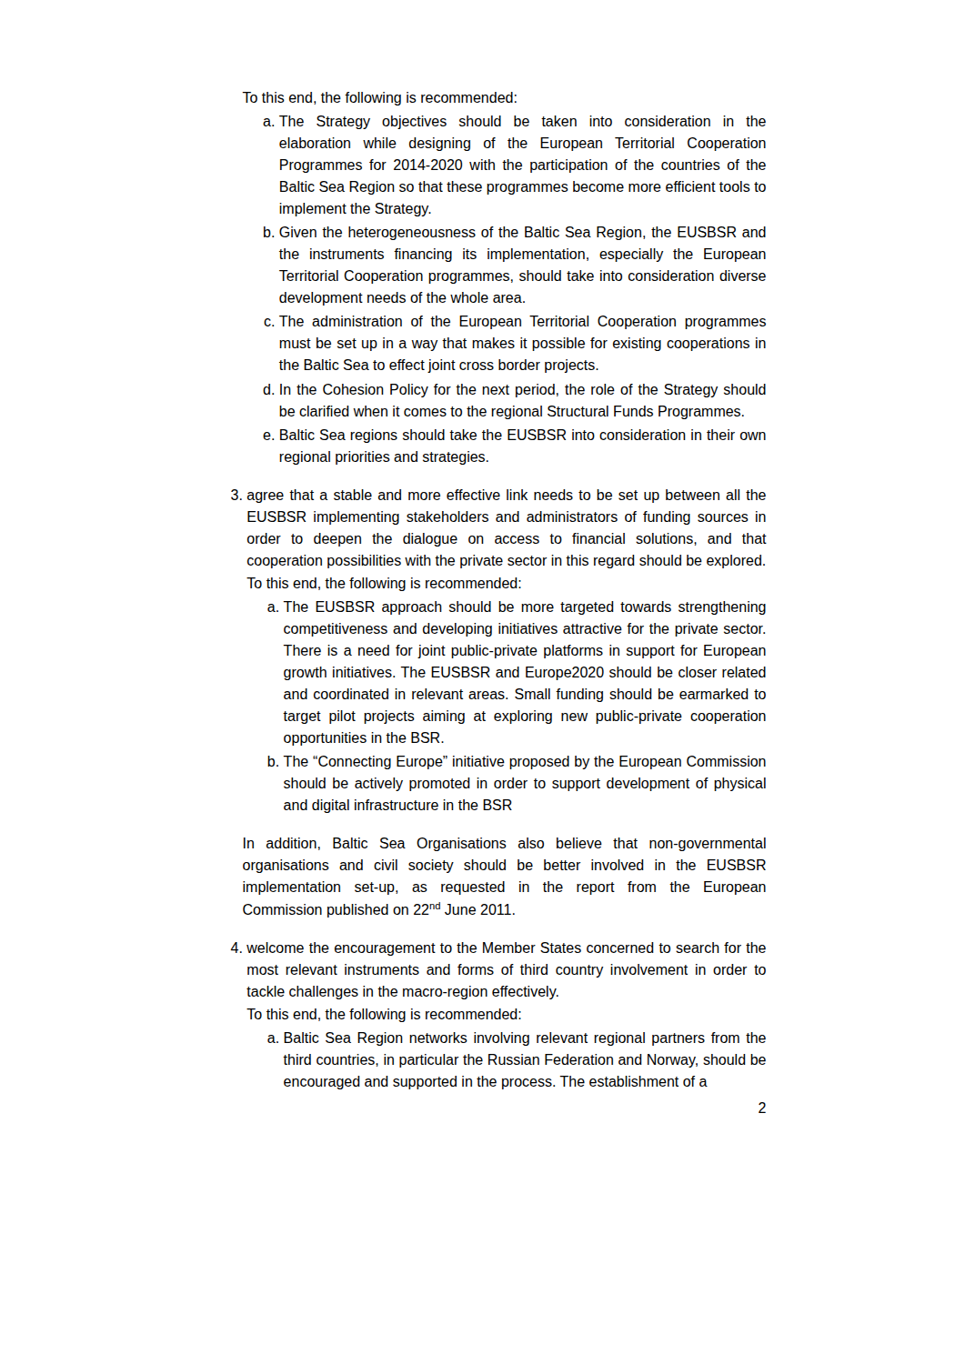To this end, the following is recommended:
The Strategy objectives should be taken into consideration in the elaboration while designing of the European Territorial Cooperation Programmes for 2014-2020 with the participation of the countries of the Baltic Sea Region so that these programmes become more efficient tools to implement the Strategy.
Given the heterogeneousness of the Baltic Sea Region, the EUSBSR and the instruments financing its implementation, especially the European Territorial Cooperation programmes, should take into consideration diverse development needs of the whole area.
The administration of the European Territorial Cooperation programmes must be set up in a way that makes it possible for existing cooperations in the Baltic Sea to effect joint cross border projects.
In the Cohesion Policy for the next period, the role of the Strategy should be clarified when it comes to the regional Structural Funds Programmes.
Baltic Sea regions should take the EUSBSR into consideration in their own regional priorities and strategies.
agree that a stable and more effective link needs to be set up between all the EUSBSR implementing stakeholders and administrators of funding sources in order to deepen the dialogue on access to financial solutions, and that cooperation possibilities with the private sector in this regard should be explored.
To this end, the following is recommended:
The EUSBSR approach should be more targeted towards strengthening competitiveness and developing initiatives attractive for the private sector. There is a need for joint public-private platforms in support for European growth initiatives. The EUSBSR and Europe2020 should be closer related and coordinated in relevant areas. Small funding should be earmarked to target pilot projects aiming at exploring new public-private cooperation opportunities in the BSR.
The “Connecting Europe” initiative proposed by the European Commission should be actively promoted in order to support development of physical and digital infrastructure in the BSR
In addition, Baltic Sea Organisations also believe that non-governmental organisations and civil society should be better involved in the EUSBSR implementation set-up, as requested in the report from the European Commission published on 22nd June 2011.
welcome the encouragement to the Member States concerned to search for the most relevant instruments and forms of third country involvement in order to tackle challenges in the macro-region effectively.
To this end, the following is recommended:
Baltic Sea Region networks involving relevant regional partners from the third countries, in particular the Russian Federation and Norway, should be encouraged and supported in the process. The establishment of a
2